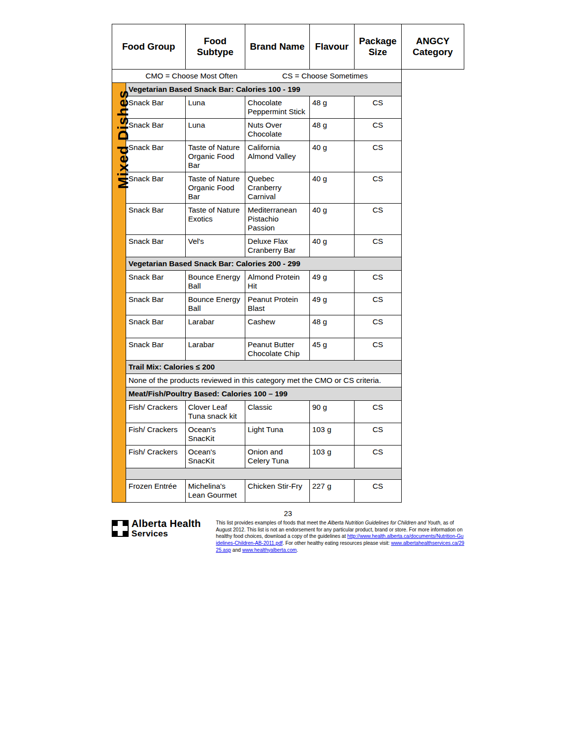| Food Group | Food Subtype | Brand Name | Flavour | Package Size | ANGCY Category |
| --- | --- | --- | --- | --- | --- |
| CMO = Choose Most Often CS = Choose Sometimes |
| Mixed Dishes | Vegetarian Based Snack Bar: Calories 100 - 199 |
| Snack Bar | Luna | Chocolate Peppermint Stick | 48 g | CS |
| Snack Bar | Luna | Nuts Over Chocolate | 48 g | CS |
| Snack Bar | Taste of Nature Organic Food Bar | California Almond Valley | 40 g | CS |
| Snack Bar | Taste of Nature Organic Food Bar | Quebec Cranberry Carnival | 40 g | CS |
| Snack Bar | Taste of Nature Exotics | Mediterranean Pistachio Passion | 40 g | CS |
| Snack Bar | Vel's | Deluxe Flax Cranberry Bar | 40 g | CS |
| Vegetarian Based Snack Bar: Calories 200 - 299 |
| Snack Bar | Bounce Energy Ball | Almond Protein Hit | 49 g | CS |
| Snack Bar | Bounce Energy Ball | Peanut Protein Blast | 49 g | CS |
| Snack Bar | Larabar | Cashew | 48 g | CS |
| Snack Bar | Larabar | Peanut Butter Chocolate Chip | 45 g | CS |
| Trail Mix: Calories ≤ 200 |
| None of the products reviewed in this category met the CMO or CS criteria. |
| Meat/Fish/Poultry Based: Calories 100 – 199 |
| Fish/ Crackers | Clover Leaf Tuna snack kit | Classic | 90 g | CS |
| Fish/ Crackers | Ocean's SnacKit | Light Tuna | 103 g | CS |
| Fish/ Crackers | Ocean's SnacKit | Onion and Celery Tuna | 103 g | CS |
| Frozen Entrée | Michelina's Lean Gourmet | Chicken Stir-Fry | 227 g | CS |
23
Alberta Health
Services
This list provides examples of foods that meet the Alberta Nutrition Guidelines for Children and Youth, as of August 2012. This list is not an endorsement for any particular product, brand or store. For more information on healthy food choices, download a copy of the guidelines at http://www.health.alberta.ca/documents/Nutrition-Guidelines-Children-AB-2011.pdf. For other healthy eating resources please visit: www.albertahealthservices.ca/2925.asp and www.healthyalberta.com.